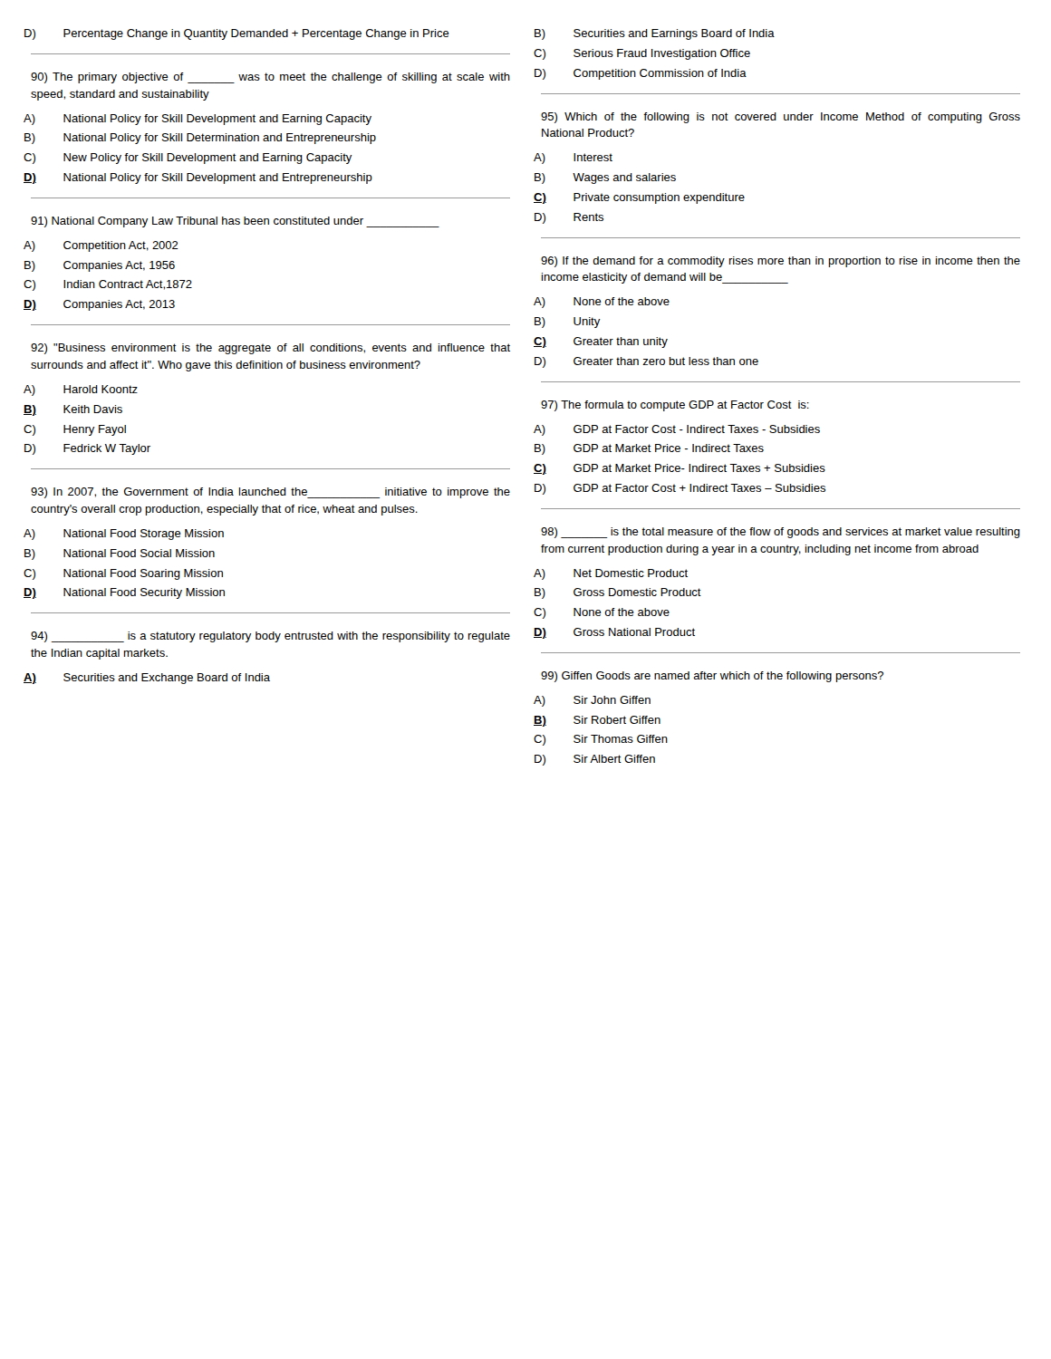D) Percentage Change in Quantity Demanded + Percentage Change in Price
90) The primary objective of _______ was to meet the challenge of skilling at scale with speed, standard and sustainability
A) National Policy for Skill Development and Earning Capacity
B) National Policy for Skill Determination and Entrepreneurship
C) New Policy for Skill Development and Earning Capacity
D) National Policy for Skill Development and Entrepreneurship
91) National Company Law Tribunal has been constituted under ___________
A) Competition Act, 2002
B) Companies Act, 1956
C) Indian Contract Act,1872
D) Companies Act, 2013
92) "Business environment is the aggregate of all conditions, events and influence that surrounds and affect it". Who gave this definition of business environment?
A) Harold Koontz
B) Keith Davis
C) Henry Fayol
D) Fedrick W Taylor
93) In 2007, the Government of India launched the___________ initiative to improve the country's overall crop production, especially that of rice, wheat and pulses.
A) National Food Storage Mission
B) National Food Social Mission
C) National Food Soaring Mission
D) National Food Security Mission
94) ___________ is a statutory regulatory body entrusted with the responsibility to regulate the Indian capital markets.
A) Securities and Exchange Board of India
B) Securities and Earnings Board of India
C) Serious Fraud Investigation Office
D) Competition Commission of India
95) Which of the following is not covered under Income Method of computing Gross National Product?
A) Interest
B) Wages and salaries
C) Private consumption expenditure
D) Rents
96) If the demand for a commodity rises more than in proportion to rise in income then the income elasticity of demand will be__________
A) None of the above
B) Unity
C) Greater than unity
D) Greater than zero but less than one
97) The formula to compute GDP at Factor Cost is:
A) GDP at Factor Cost - Indirect Taxes - Subsidies
B) GDP at Market Price - Indirect Taxes
C) GDP at Market Price- Indirect Taxes + Subsidies
D) GDP at Factor Cost + Indirect Taxes – Subsidies
98) _______ is the total measure of the flow of goods and services at market value resulting from current production during a year in a country, including net income from abroad
A) Net Domestic Product
B) Gross Domestic Product
C) None of the above
D) Gross National Product
99) Giffen Goods are named after which of the following persons?
A) Sir John Giffen
B) Sir Robert Giffen
C) Sir Thomas Giffen
D) Sir Albert Giffen